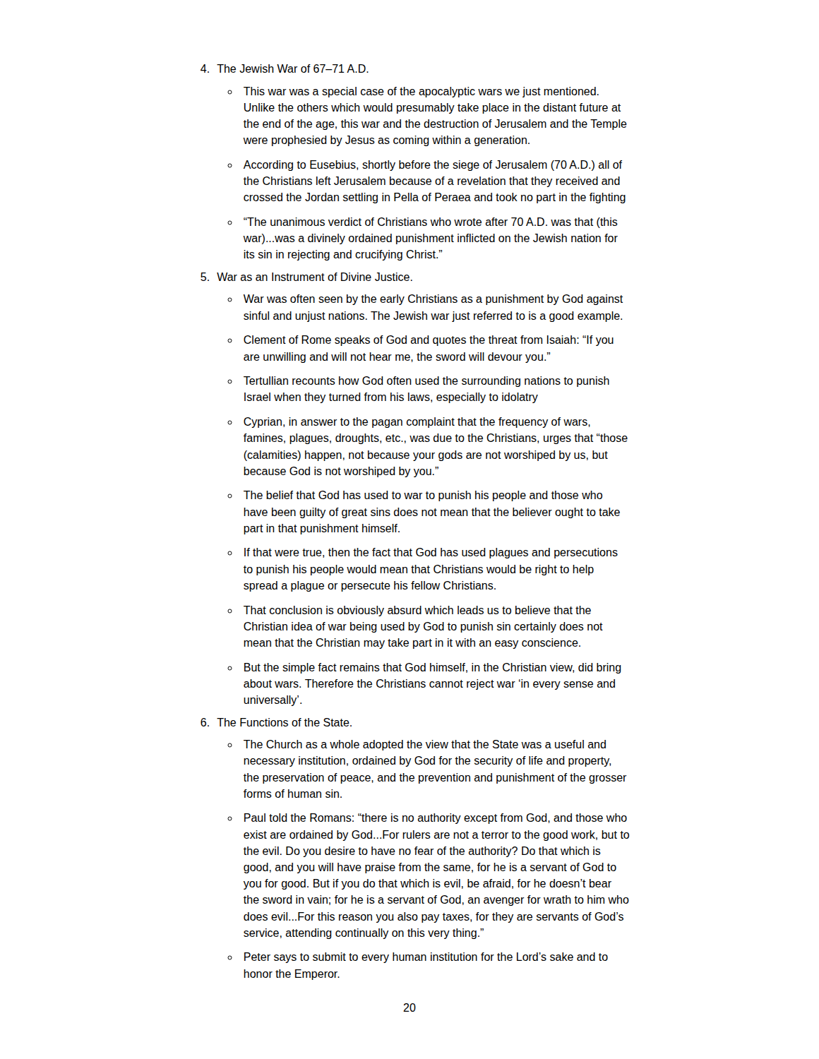The Jewish War of 67–71 A.D.
This war was a special case of the apocalyptic wars we just mentioned. Unlike the others which would presumably take place in the distant future at the end of the age, this war and the destruction of Jerusalem and the Temple were prophesied by Jesus as coming within a generation.
According to Eusebius, shortly before the siege of Jerusalem (70 A.D.) all of the Christians left Jerusalem because of a revelation that they received and crossed the Jordan settling in Pella of Peraea and took no part in the fighting
“The unanimous verdict of Christians who wrote after 70 A.D. was that (this war)...was a divinely ordained punishment inflicted on the Jewish nation for its sin in rejecting and crucifying Christ.”
War as an Instrument of Divine Justice.
War was often seen by the early Christians as a punishment by God against sinful and unjust nations. The Jewish war just referred to is a good example.
Clement of Rome speaks of God and quotes the threat from Isaiah: “If you are unwilling and will not hear me, the sword will devour you.”
Tertullian recounts how God often used the surrounding nations to punish Israel when they turned from his laws, especially to idolatry
Cyprian, in answer to the pagan complaint that the frequency of wars, famines, plagues, droughts, etc., was due to the Christians, urges that “those (calamities) happen, not because your gods are not worshiped by us, but because God is not worshiped by you.”
The belief that God has used to war to punish his people and those who have been guilty of great sins does not mean that the believer ought to take part in that punishment himself.
If that were true, then the fact that God has used plagues and persecutions to punish his people would mean that Christians would be right to help spread a plague or persecute his fellow Christians.
That conclusion is obviously absurd which leads us to believe that the Christian idea of war being used by God to punish sin certainly does not mean that the Christian may take part in it with an easy conscience.
But the simple fact remains that God himself, in the Christian view, did bring about wars. Therefore the Christians cannot reject war ‘in every sense and universally’.
The Functions of the State.
The Church as a whole adopted the view that the State was a useful and necessary institution, ordained by God for the security of life and property, the preservation of peace, and the prevention and punishment of the grosser forms of human sin.
Paul told the Romans: “there is no authority except from God, and those who exist are ordained by God...For rulers are not a terror to the good work, but to the evil. Do you desire to have no fear of the authority? Do that which is good, and you will have praise from the same, for he is a servant of God to you for good. But if you do that which is evil, be afraid, for he doesn’t bear the sword in vain; for he is a servant of God, an avenger for wrath to him who does evil...For this reason you also pay taxes, for they are servants of God’s service, attending continually on this very thing.”
Peter says to submit to every human institution for the Lord’s sake and to honor the Emperor.
20